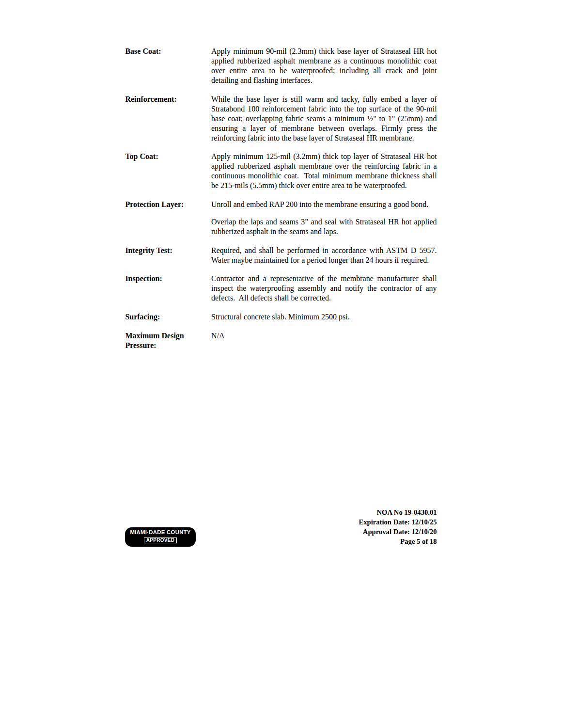| Base Coat: | Apply minimum 90-mil (2.3mm) thick base layer of Strataseal HR hot applied rubberized asphalt membrane as a continuous monolithic coat over entire area to be waterproofed; including all crack and joint detailing and flashing interfaces. |
| Reinforcement: | While the base layer is still warm and tacky, fully embed a layer of Stratabond 100 reinforcement fabric into the top surface of the 90-mil base coat; overlapping fabric seams a minimum ½" to 1" (25mm) and ensuring a layer of membrane between overlaps. Firmly press the reinforcing fabric into the base layer of Strataseal HR membrane. |
| Top Coat: | Apply minimum 125-mil (3.2mm) thick top layer of Strataseal HR hot applied rubberized asphalt membrane over the reinforcing fabric in a continuous monolithic coat. Total minimum membrane thickness shall be 215-mils (5.5mm) thick over entire area to be waterproofed. |
| Protection Layer: | Unroll and embed RAP 200 into the membrane ensuring a good bond. Overlap the laps and seams 3” and seal with Strataseal HR hot applied rubberized asphalt in the seams and laps. |
| Integrity Test: | Required, and shall be performed in accordance with ASTM D 5957. Water maybe maintained for a period longer than 24 hours if required. |
| Inspection: | Contractor and a representative of the membrane manufacturer shall inspect the waterproofing assembly and notify the contractor of any defects. All defects shall be corrected. |
| Surfacing: | Structural concrete slab. Minimum 2500 psi. |
| Maximum Design Pressure: | N/A |
MIAMI·DADE COUNTY APPROVED
NOA No 19-0430.01
Expiration Date: 12/10/25
Approval Date: 12/10/20
Page 5 of 18